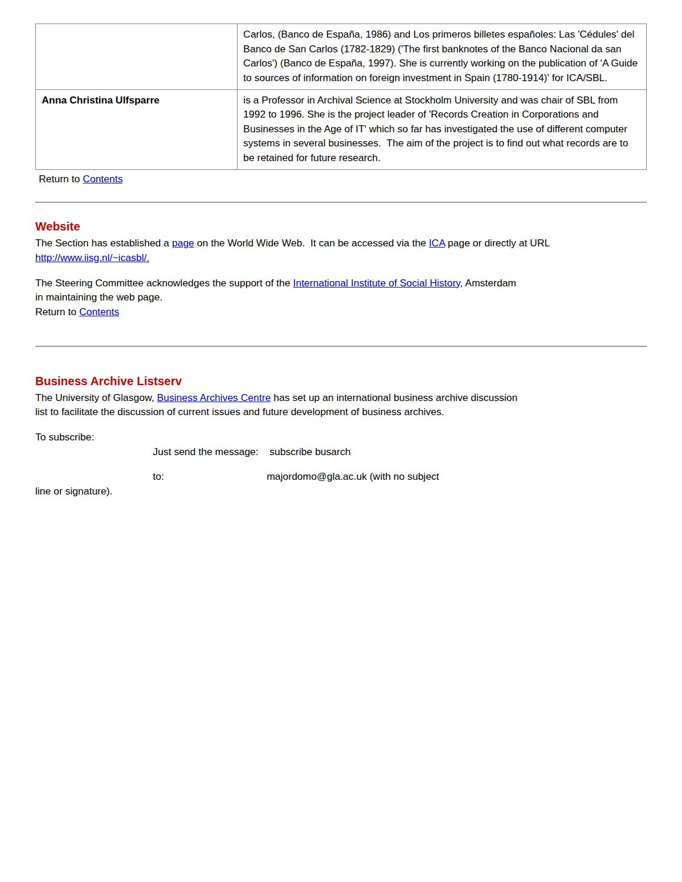| | Carlos, (Banco de España, 1986) and Los primeros billetes españoles: Las 'Cédules' del Banco de San Carlos (1782-1829) ('The first banknotes of the Banco Nacional da san Carlos') (Banco de España, 1997). She is currently working on the publication of 'A Guide to sources of information on foreign investment in Spain (1780-1914)' for ICA/SBL. |
| Anna Christina Ulfsparre | is a Professor in Archival Science at Stockholm University and was chair of SBL from 1992 to 1996. She is the project leader of 'Records Creation in Corporations and Businesses in the Age of IT' which so far has investigated the use of different computer systems in several businesses. The aim of the project is to find out what records are to be retained for future research. |
Return to Contents
Website
The Section has established a page on the World Wide Web. It can be accessed via the ICA page or directly at URL http://www.iisg.nl/~icasbl/.
The Steering Committee acknowledges the support of the International Institute of Social History, Amsterdam
in maintaining the web page.
Return to Contents
Business Archive Listserv
The University of Glasgow, Business Archives Centre has set up an international business archive discussion
list to facilitate the discussion of current issues and future development of business archives.
To subscribe:
Just send the message: subscribe busarch
to: majordomo@gla.ac.uk (with no subject
line or signature).